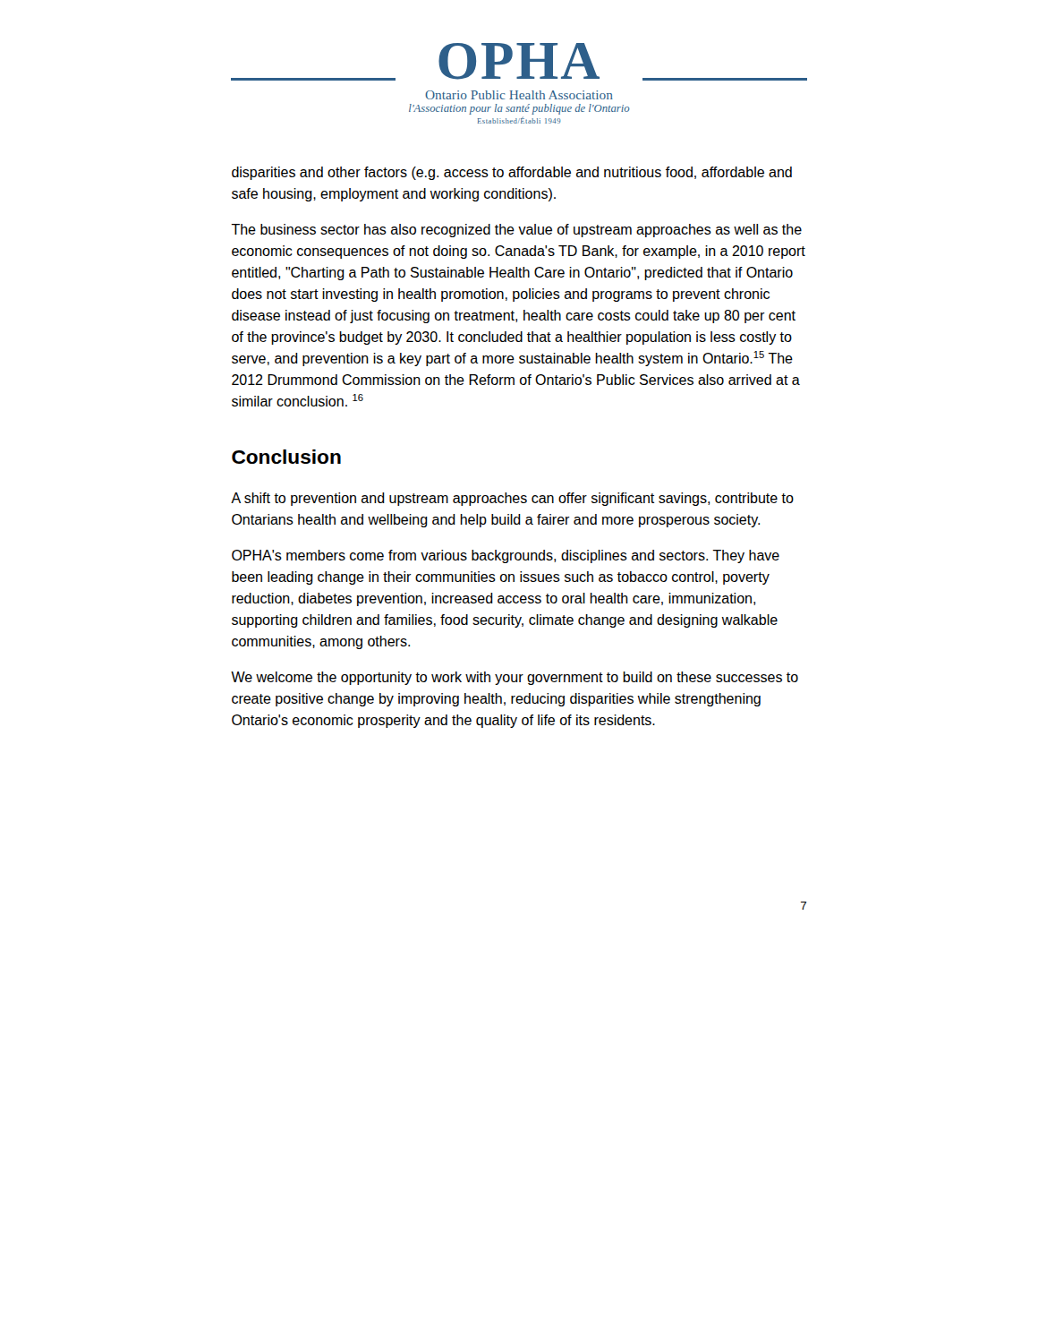OPHA
Ontario Public Health Association
l'Association pour la santé publique de l'Ontario
Established/Établi 1949
disparities and other factors (e.g. access to affordable and nutritious food, affordable and safe housing, employment and working conditions).
The business sector has also recognized the value of upstream approaches as well as the economic consequences of not doing so. Canada's TD Bank, for example, in a 2010 report entitled, "Charting a Path to Sustainable Health Care in Ontario", predicted that if Ontario does not start investing in health promotion, policies and programs to prevent chronic disease instead of just focusing on treatment, health care costs could take up 80 per cent of the province's budget by 2030. It concluded that a healthier population is less costly to serve, and prevention is a key part of a more sustainable health system in Ontario.15 The 2012 Drummond Commission on the Reform of Ontario's Public Services also arrived at a similar conclusion. 16
Conclusion
A shift to prevention and upstream approaches can offer significant savings, contribute to Ontarians health and wellbeing and help build a fairer and more prosperous society.
OPHA's members come from various backgrounds, disciplines and sectors. They have been leading change in their communities on issues such as tobacco control, poverty reduction, diabetes prevention, increased access to oral health care, immunization, supporting children and families, food security, climate change and designing walkable communities, among others.
We welcome the opportunity to work with your government to build on these successes to create positive change by improving health, reducing disparities while strengthening Ontario's economic prosperity and the quality of life of its residents.
7